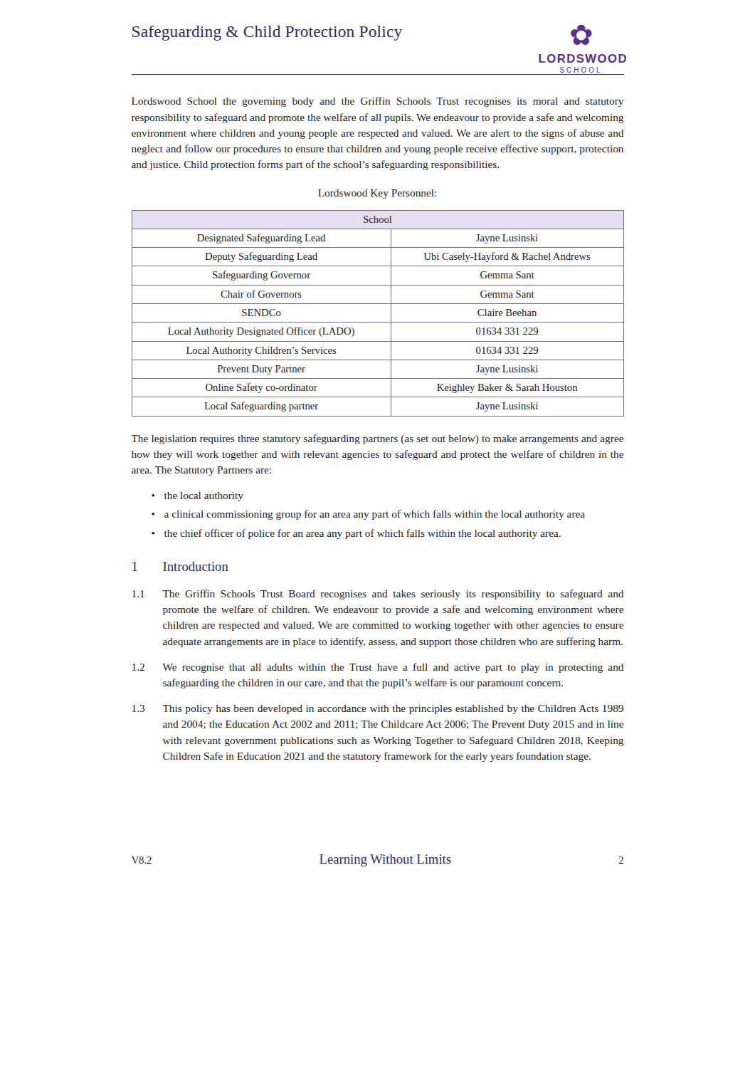Safeguarding & Child Protection Policy
✿ LORDSWOOD SCHOOL
Lordswood School the governing body and the Griffin Schools Trust recognises its moral and statutory responsibility to safeguard and promote the welfare of all pupils. We endeavour to provide a safe and welcoming environment where children and young people are respected and valued. We are alert to the signs of abuse and neglect and follow our procedures to ensure that children and young people receive effective support, protection and justice. Child protection forms part of the school’s safeguarding responsibilities.
Lordswood Key Personnel:
| School |
| --- |
| Designated Safeguarding Lead | Jayne Lusinski |
| Deputy Safeguarding Lead | Ubi Casely-Hayford & Rachel Andrews |
| Safeguarding Governor | Gemma Sant |
| Chair of Governors | Gemma Sant |
| SENDCo | Claire Beehan |
| Local Authority Designated Officer (LADO) | 01634 331 229 |
| Local Authority Children’s Services | 01634 331 229 |
| Prevent Duty Partner | Jayne Lusinski |
| Online Safety co-ordinator | Keighley Baker & Sarah Houston |
| Local Safeguarding partner | Jayne Lusinski |
The legislation requires three statutory safeguarding partners (as set out below) to make arrangements and agree how they will work together and with relevant agencies to safeguard and protect the welfare of children in the area. The Statutory Partners are:
the local authority
a clinical commissioning group for an area any part of which falls within the local authority area
the chief officer of police for an area any part of which falls within the local authority area.
1 Introduction
1.1
The Griffin Schools Trust Board recognises and takes seriously its responsibility to safeguard and promote the welfare of children. We endeavour to provide a safe and welcoming environment where children are respected and valued. We are committed to working together with other agencies to ensure adequate arrangements are in place to identify, assess, and support those children who are suffering harm.
1.2
We recognise that all adults within the Trust have a full and active part to play in protecting and safeguarding the children in our care, and that the pupil’s welfare is our paramount concern.
1.3
This policy has been developed in accordance with the principles established by the Children Acts 1989 and 2004; the Education Act 2002 and 2011; The Childcare Act 2006; The Prevent Duty 2015 and in line with relevant government publications such as Working Together to Safeguard Children 2018, Keeping Children Safe in Education 2021 and the statutory framework for the early years foundation stage.
V8.2
Learning Without Limits
2